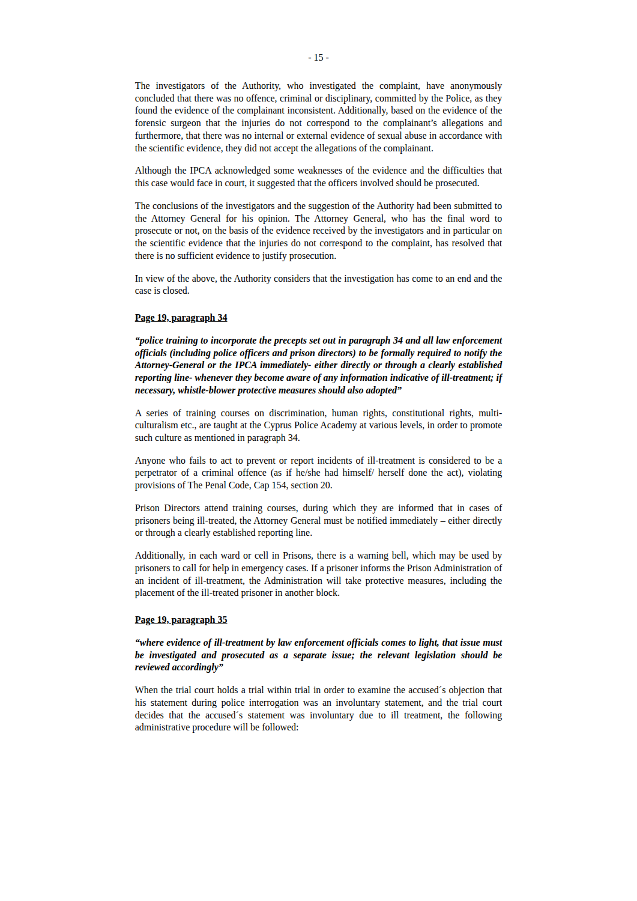- 15 -
The investigators of the Authority, who investigated the complaint, have anonymously concluded that there was no offence, criminal or disciplinary, committed by the Police, as they found the evidence of the complainant inconsistent. Additionally, based on the evidence of the forensic surgeon that the injuries do not correspond to the complainant’s allegations and furthermore, that there was no internal or external evidence of sexual abuse in accordance with the scientific evidence, they did not accept the allegations of the complainant.
Although the IPCA acknowledged some weaknesses of the evidence and the difficulties that this case would face in court, it suggested that the officers involved should be prosecuted.
The conclusions of the investigators and the suggestion of the Authority had been submitted to the Attorney General for his opinion. The Attorney General, who has the final word to prosecute or not, on the basis of the evidence received by the investigators and in particular on the scientific evidence that the injuries do not correspond to the complaint, has resolved that there is no sufficient evidence to justify prosecution.
In view of the above, the Authority considers that the investigation has come to an end and the case is closed.
Page 19, paragraph 34
“police training to incorporate the precepts set out in paragraph 34 and all law enforcement officials (including police officers and prison directors) to be formally required to notify the Attorney-General or the IPCA immediately- either directly or through a clearly established reporting line- whenever they become aware of any information indicative of ill-treatment; if necessary, whistle-blower protective measures should also adopted”
A series of training courses on discrimination, human rights, constitutional rights, multi-culturalism etc., are taught at the Cyprus Police Academy at various levels, in order to promote such culture as mentioned in paragraph 34.
Anyone who fails to act to prevent or report incidents of ill-treatment is considered to be a perpetrator of a criminal offence (as if he/she had himself/ herself done the act), violating provisions of The Penal Code, Cap 154, section 20.
Prison Directors attend training courses, during which they are informed that in cases of prisoners being ill-treated, the Attorney General must be notified immediately – either directly or through a clearly established reporting line.
Additionally, in each ward or cell in Prisons, there is a warning bell, which may be used by prisoners to call for help in emergency cases. If a prisoner informs the Prison Administration of an incident of ill-treatment, the Administration will take protective measures, including the placement of the ill-treated prisoner in another block.
Page 19, paragraph 35
“where evidence of ill-treatment by law enforcement officials comes to light, that issue must be investigated and prosecuted as a separate issue; the relevant legislation should be reviewed accordingly”
When the trial court holds a trial within trial in order to examine the accused´s objection that his statement during police interrogation was an involuntary statement, and the trial court decides that the accused´s statement was involuntary due to ill treatment, the following administrative procedure will be followed: